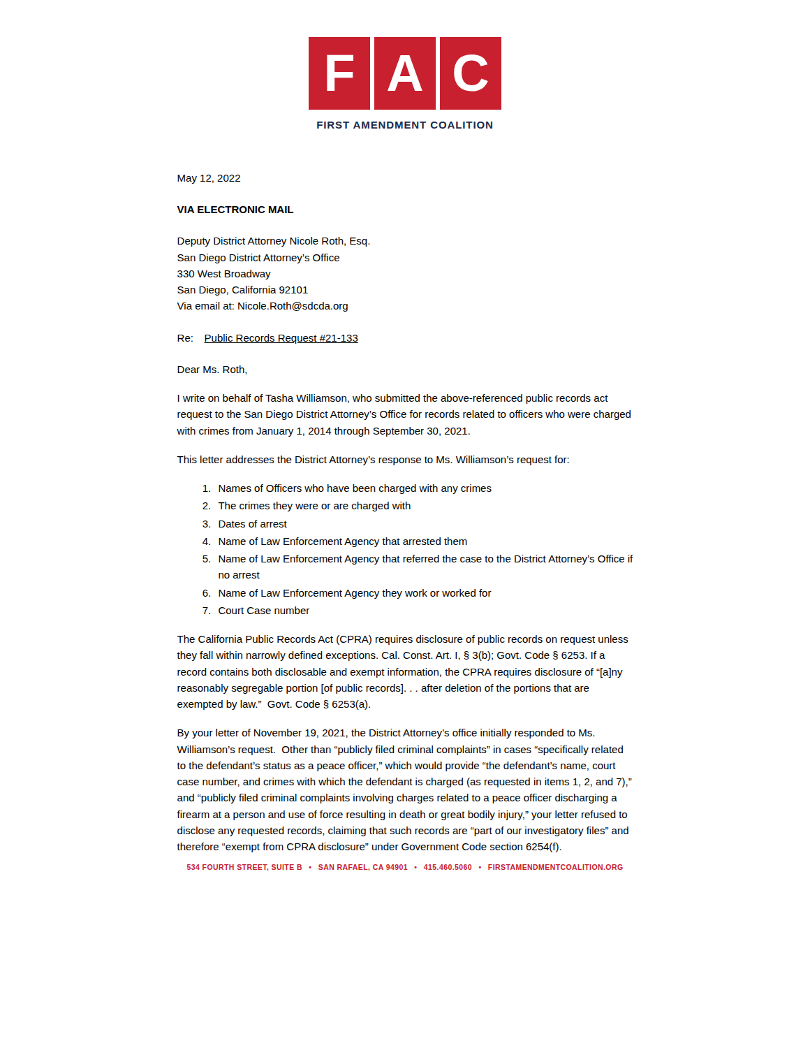FAC
First Amendment Coalition
May 12, 2022
VIA ELECTRONIC MAIL
Deputy District Attorney Nicole Roth, Esq.
San Diego District Attorney’s Office
330 West Broadway
San Diego, California 92101
Via email at: Nicole.Roth@sdcda.org
Re: Public Records Request #21-133
Dear Ms. Roth,
I write on behalf of Tasha Williamson, who submitted the above-referenced public records act request to the San Diego District Attorney’s Office for records related to officers who were charged with crimes from January 1, 2014 through September 30, 2021.
This letter addresses the District Attorney’s response to Ms. Williamson’s request for:
Names of Officers who have been charged with any crimes
The crimes they were or are charged with
Dates of arrest
Name of Law Enforcement Agency that arrested them
Name of Law Enforcement Agency that referred the case to the District Attorney’s Office if no arrest
Name of Law Enforcement Agency they work or worked for
Court Case number
The California Public Records Act (CPRA) requires disclosure of public records on request unless they fall within narrowly defined exceptions. Cal. Const. Art. I, § 3(b); Govt. Code § 6253. If a record contains both disclosable and exempt information, the CPRA requires disclosure of “[a]ny reasonably segregable portion [of public records]. . . after deletion of the portions that are exempted by law.” Govt. Code § 6253(a).
By your letter of November 19, 2021, the District Attorney’s office initially responded to Ms. Williamson’s request. Other than “publicly filed criminal complaints” in cases “specifically related to the defendant’s status as a peace officer,” which would provide “the defendant’s name, court case number, and crimes with which the defendant is charged (as requested in items 1, 2, and 7),” and “publicly filed criminal complaints involving charges related to a peace officer discharging a firearm at a person and use of force resulting in death or great bodily injury,” your letter refused to disclose any requested records, claiming that such records are “part of our investigatory files” and therefore “exempt from CPRA disclosure” under Government Code section 6254(f).
534 FOURTH STREET, SUITE B • SAN RAFAEL, CA 94901 • 415.460.5060 • FIRSTAMENDMENTCOALITION.ORG